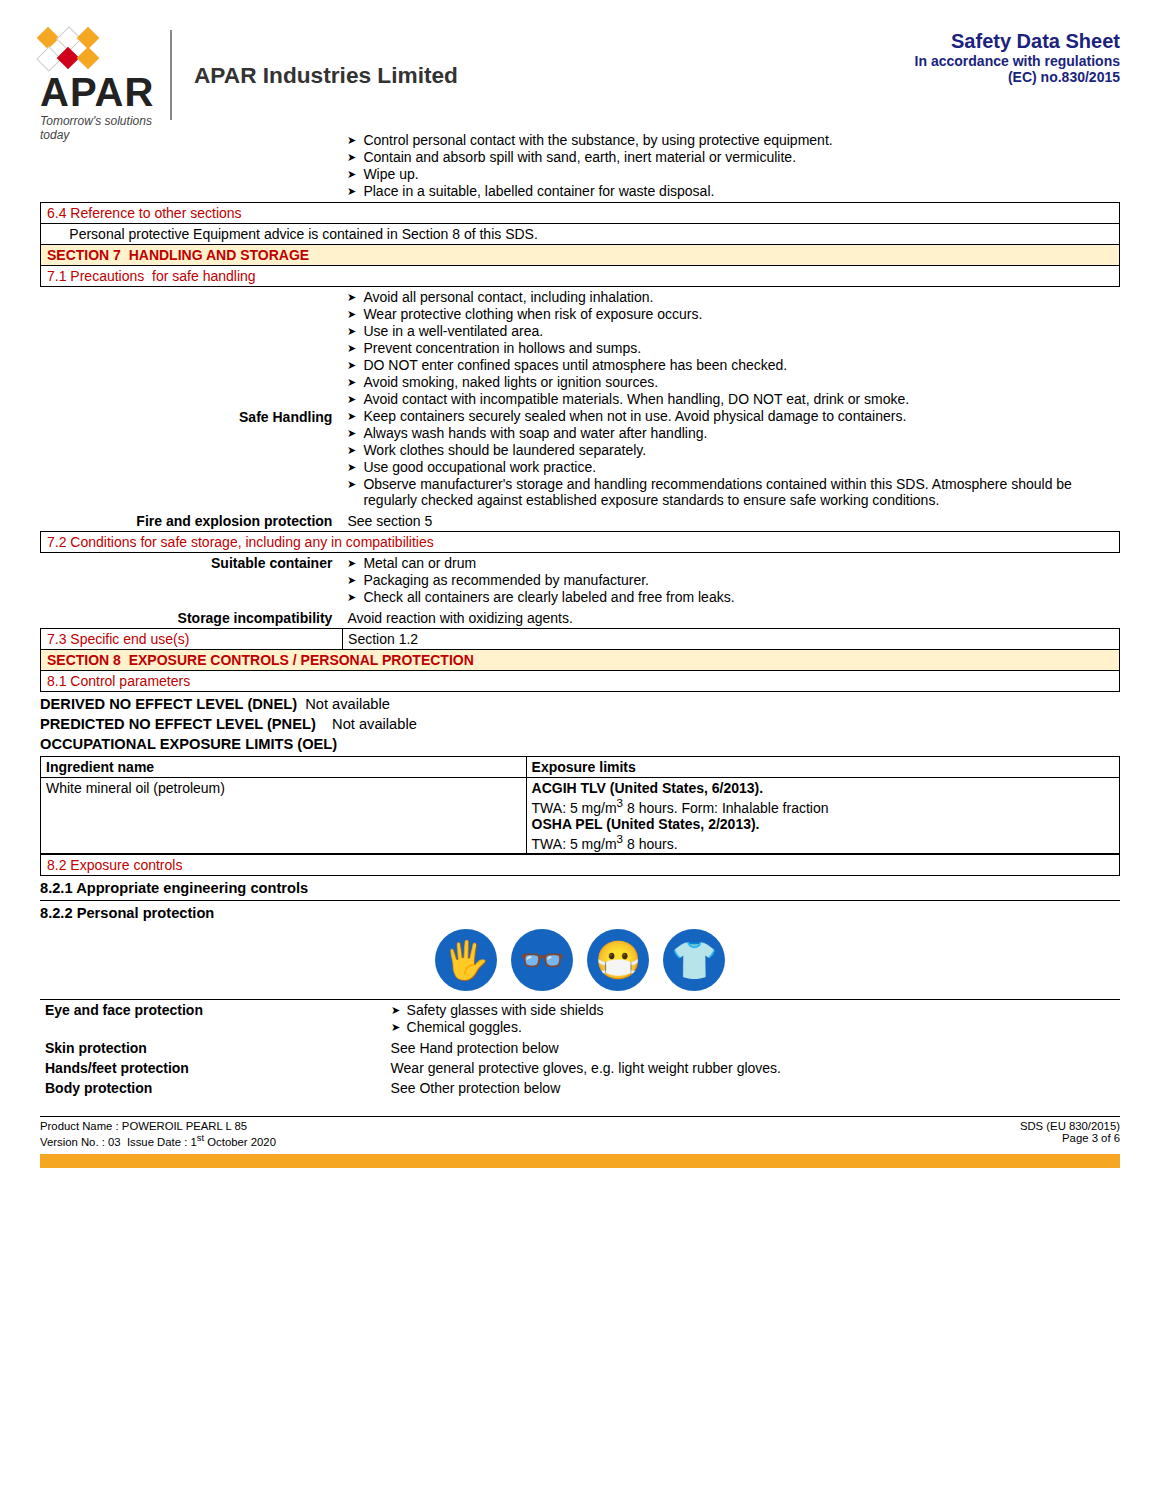APAR
Tomorrow's solutions today
APAR Industries Limited
Safety Data Sheet
In accordance with regulations
(EC) no.830/2015
| | Control personal contact with the substance, by using protective equipment. Contain and absorb spill with sand, earth, inert material or vermiculite. Wipe up. Place in a suitable, labelled container for waste disposal. |
| 6.4 Reference to other sections |
| Personal protective Equipment advice is contained in Section 8 of this SDS. |
| SECTION 7 HANDLING AND STORAGE |
| 7.1 Precautions for safe handling |
| Safe Handling | Avoid all personal contact, including inhalation. Wear protective clothing when risk of exposure occurs. Use in a well-ventilated area. Prevent concentration in hollows and sumps. DO NOT enter confined spaces until atmosphere has been checked. Avoid smoking, naked lights or ignition sources. Avoid contact with incompatible materials. When handling, DO NOT eat, drink or smoke. Keep containers securely sealed when not in use. Avoid physical damage to containers. Always wash hands with soap and water after handling. Work clothes should be laundered separately. Use good occupational work practice. Observe manufacturer's storage and handling recommendations contained within this SDS. Atmosphere should be regularly checked against established exposure standards to ensure safe working conditions. |
| Fire and explosion protection | See section 5 |
| 7.2 Conditions for safe storage, including any in compatibilities |
| Suitable container | Metal can or drum Packaging as recommended by manufacturer. Check all containers are clearly labeled and free from leaks. |
| Storage incompatibility | Avoid reaction with oxidizing agents. |
| 7.3 Specific end use(s) | Section 1.2 |
| SECTION 8 EXPOSURE CONTROLS / PERSONAL PROTECTION |
| 8.1 Control parameters |
DERIVED NO EFFECT LEVEL (DNEL) Not available
PREDICTED NO EFFECT LEVEL (PNEL) Not available
OCCUPATIONAL EXPOSURE LIMITS (OEL)
| Ingredient name | Exposure limits |
| --- | --- |
| White mineral oil (petroleum) | ACGIH TLV (United States, 6/2013). TWA: 5 mg/m 3 8 hours. Form: Inhalable fraction OSHA PEL (United States, 2/2013). TWA: 5 mg/m 3 8 hours. |
| 8.2 Exposure controls |
8.2.1 Appropriate engineering controls
8.2.2 Personal protection
🖐
👓
😷
👕
| Eye and face protection | Safety glasses with side shields Chemical goggles. |
| Skin protection | See Hand protection below |
| Hands/feet protection | Wear general protective gloves, e.g. light weight rubber gloves. |
| Body protection | See Other protection below |
Product Name : POWEROIL PEARL L 85
Version No. : 03 Issue Date : 1st October 2020
SDS (EU 830/2015)
Page 3 of 6